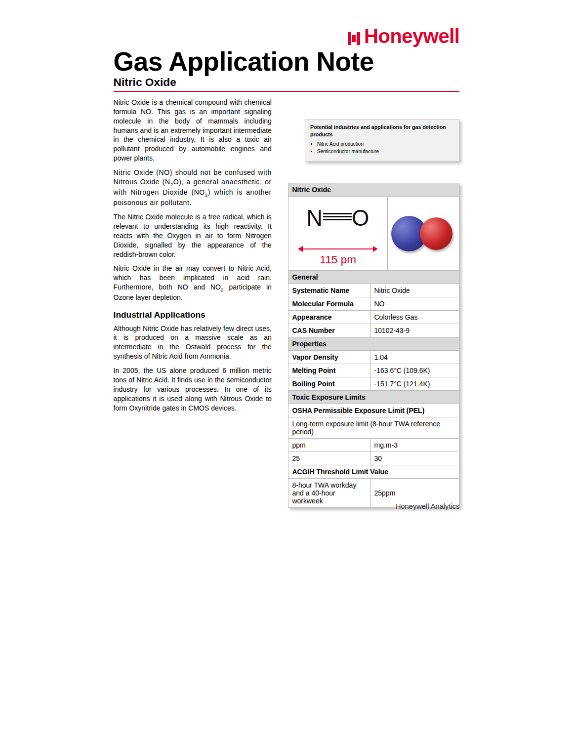Honeywell
Gas Application Note
Nitric Oxide
Nitric Oxide is a chemical compound with chemical formula NO. This gas is an important signaling molecule in the body of mammals including humans and is an extremely important intermediate in the chemical industry. It is also a toxic air pollutant produced by automobile engines and power plants.
Nitric Oxide (NO) should not be confused with Nitrous Oxide (N2O), a general anaesthetic, or with Nitrogen Dioxide (NO2) which is another poisonous air pollutant.
The Nitric Oxide molecule is a free radical, which is relevant to understanding its high reactivity. It reacts with the Oxygen in air to form Nitrogen Dioxide, signalled by the appearance of the reddish-brown color.
Nitric Oxide in the air may convert to Nitric Acid, which has been implicated in acid rain. Furthermore, both NO and NO2 participate in Ozone layer depletion.
Industrial Applications
Although Nitric Oxide has relatively few direct uses, it is produced on a massive scale as an intermediate in the Ostwald process for the synthesis of Nitric Acid from Ammonia.
In 2005, the US alone produced 6 million metric tons of Nitric Acid. It finds use in the semiconductor industry for various processes. In one of its applications it is used along with Nitrous Oxide to form Oxynitride gates in CMOS devices.
Potential industries and applications for gas detection products
Nitric Acid production
Semiconductor manufacture
| Nitric Oxide |
| --- |
| N O 115 pm |
| General |
| Systematic Name | Nitric Oxide |
| Molecular Formula | NO |
| Appearance | Colorless Gas |
| CAS Number | 10102-43-9 |
| Properties |
| Vapor Density | 1.04 |
| Melting Point | -163.6°C (109.6K) |
| Boiling Point | -151.7°C (121.4K) |
| Toxic Exposure Limits |
| OSHA Permissible Exposure Limit (PEL) |
| Long-term exposure limit (8-hour TWA reference period) |
| ppm | mg.m-3 |
| 25 | 30 |
| ACGIH Threshold Limit Value |
| 8-hour TWA workday and a 40-hour workweek | 25ppm |
Honeywell Analytics